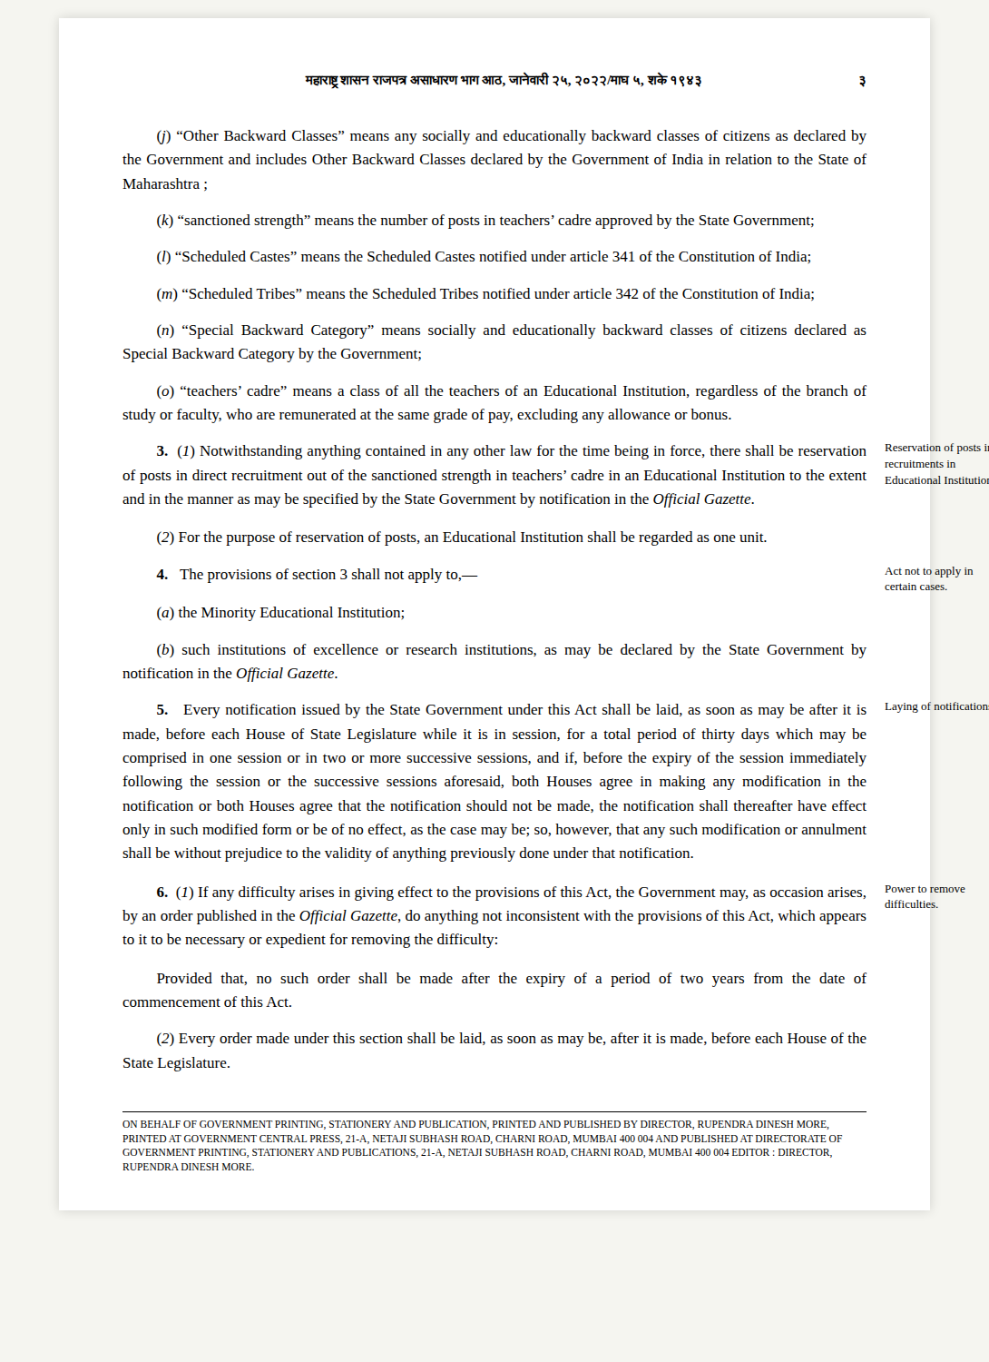महाराष्ट्र शासन राजपत्र असाधारण भाग आठ, जानेवारी २५, २०२२/माघ ५, शके १९४३
३
(j) “Other Backward Classes” means any socially and educationally backward classes of citizens as declared by the Government and includes Other Backward Classes declared by the Government of India in relation to the State of Maharashtra ;
(k) “sanctioned strength” means the number of posts in teachers’ cadre approved by the State Government;
(l) “Scheduled Castes” means the Scheduled Castes notified under article 341 of the Constitution of India;
(m) “Scheduled Tribes” means the Scheduled Tribes notified under article 342 of the Constitution of India;
(n) “Special Backward Category” means socially and educationally backward classes of citizens declared as Special Backward Category by the Government;
(o) “teachers’ cadre” means a class of all the teachers of an Educational Institution, regardless of the branch of study or faculty, who are remunerated at the same grade of pay, excluding any allowance or bonus.
Reservation of posts in recruitments in Educational Institutions.
3. (1) Notwithstanding anything contained in any other law for the time being in force, there shall be reservation of posts in direct recruitment out of the sanctioned strength in teachers’ cadre in an Educational Institution to the extent and in the manner as may be specified by the State Government by notification in the Official Gazette.
(2) For the purpose of reservation of posts, an Educational Institution shall be regarded as one unit.
Act not to apply in certain cases.
4. The provisions of section 3 shall not apply to,—
(a) the Minority Educational Institution;
(b) such institutions of excellence or research institutions, as may be declared by the State Government by notification in the Official Gazette.
Laying of notifications.
5. Every notification issued by the State Government under this Act shall be laid, as soon as may be after it is made, before each House of State Legislature while it is in session, for a total period of thirty days which may be comprised in one session or in two or more successive sessions, and if, before the expiry of the session immediately following the session or the successive sessions aforesaid, both Houses agree in making any modification in the notification or both Houses agree that the notification should not be made, the notification shall thereafter have effect only in such modified form or be of no effect, as the case may be; so, however, that any such modification or annulment shall be without prejudice to the validity of anything previously done under that notification.
Power to remove difficulties.
6. (1) If any difficulty arises in giving effect to the provisions of this Act, the Government may, as occasion arises, by an order published in the Official Gazette, do anything not inconsistent with the provisions of this Act, which appears to it to be necessary or expedient for removing the difficulty:
Provided that, no such order shall be made after the expiry of a period of two years from the date of commencement of this Act.
(2) Every order made under this section shall be laid, as soon as may be, after it is made, before each House of the State Legislature.
On behalf of Government Printing, Stationery and Publication, Printed and Published by Director, Rupendra Dinesh More, Printed at Government Central Press, 21-A, Netaji Subhash Road, Charni Road, Mumbai 400 004 and Published at Directorate of Government Printing, Stationery and Publications, 21-A, Netaji Subhash Road, Charni Road, Mumbai 400 004 Editor : Director, Rupendra Dinesh More.